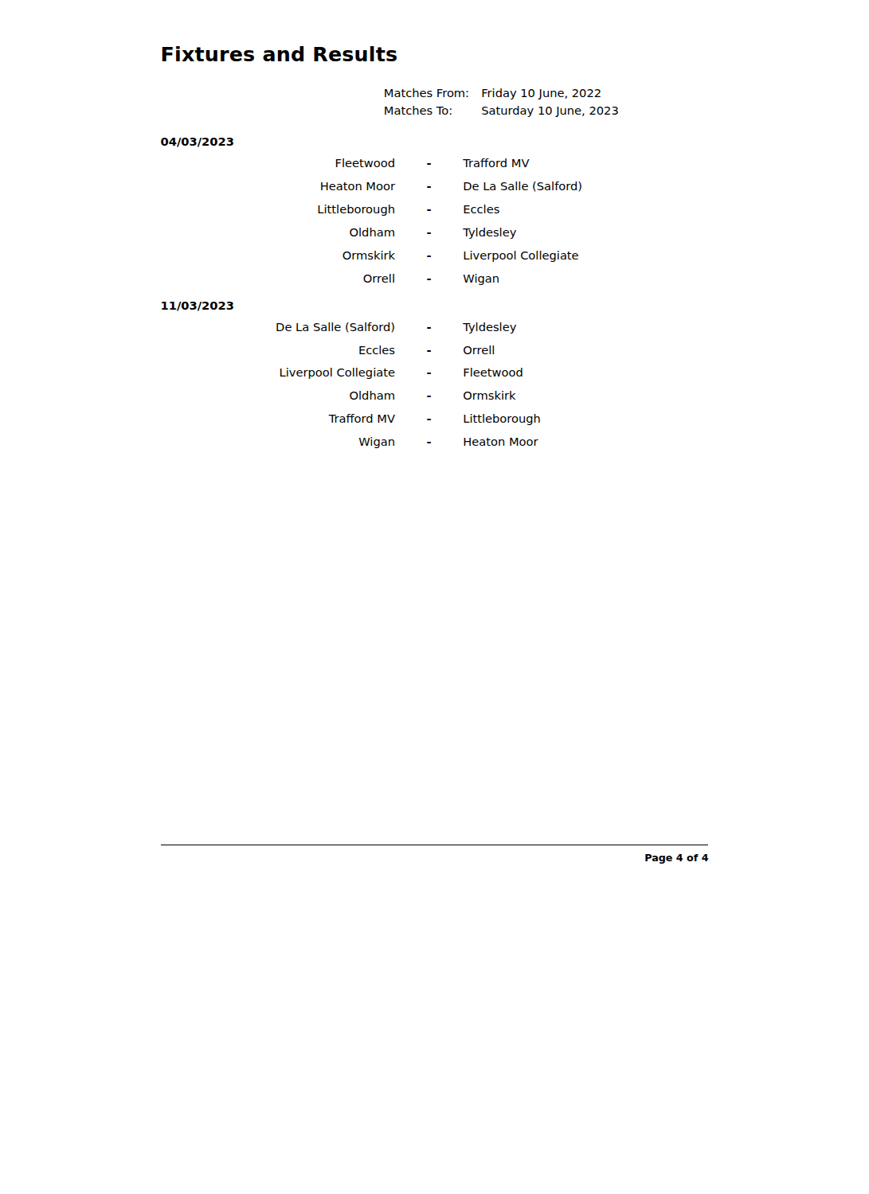Fixtures and Results
| | Matches From: | Friday 10 June, 2022 |
| | Matches To: | Saturday 10 June, 2023 |
| 04/03/2023 |
| Fleetwood | - | Trafford MV |
| Heaton Moor | - | De La Salle (Salford) |
| Littleborough | - | Eccles |
| Oldham | - | Tyldesley |
| Ormskirk | - | Liverpool Collegiate |
| Orrell | - | Wigan |
| 11/03/2023 |
| De La Salle (Salford) | - | Tyldesley |
| Eccles | - | Orrell |
| Liverpool Collegiate | - | Fleetwood |
| Oldham | - | Ormskirk |
| Trafford MV | - | Littleborough |
| Wigan | - | Heaton Moor |
Page 4 of 4